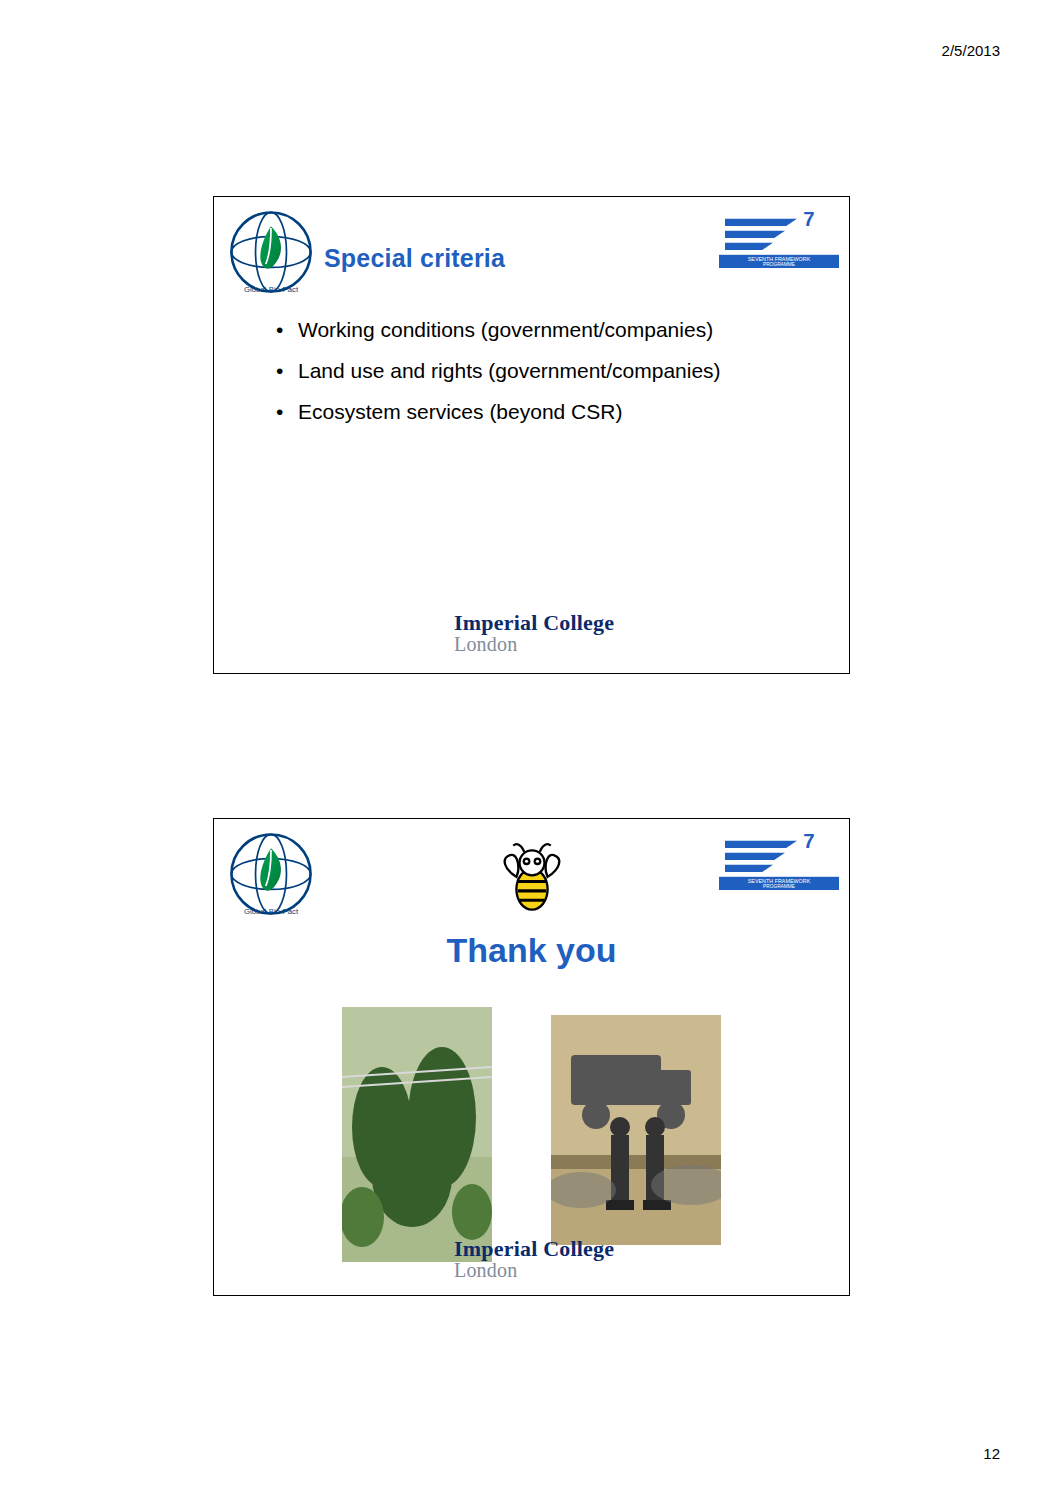2/5/2013
Special criteria
Working conditions (government/companies)
Land use and rights (government/companies)
Ecosystem services (beyond CSR)
Imperial College
London
Thank you
Imperial College
London
12